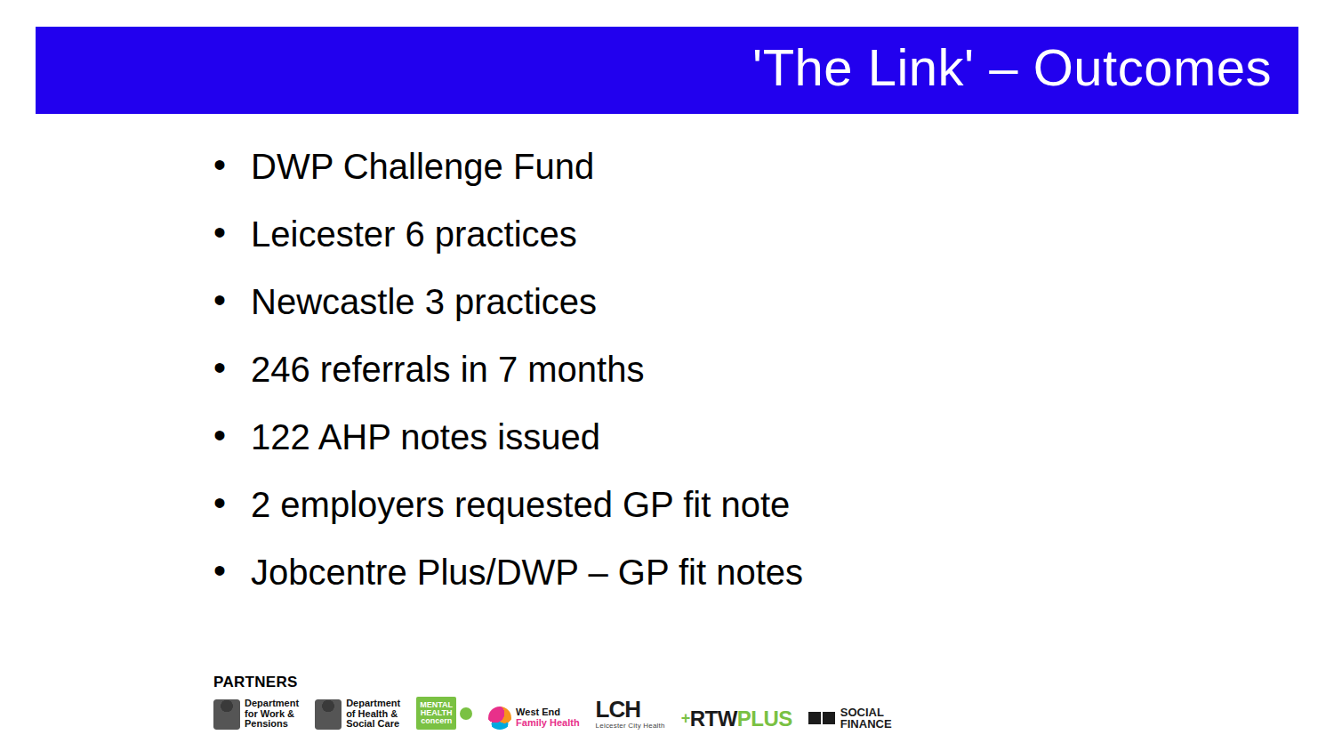'The Link' – Outcomes
DWP Challenge Fund
Leicester 6 practices
Newcastle 3 practices
246 referrals in 7 months
122 AHP notes issued
2 employers requested GP fit note
Jobcentre Plus/DWP – GP fit notes
PARTNERS
Department for Work & Pensions
Department of Health & Social Care
MENTAL HEALTH concern
West End
Family Health
LCH Leicester City Health
+RTW PLUS
SOCIAL FINANCE